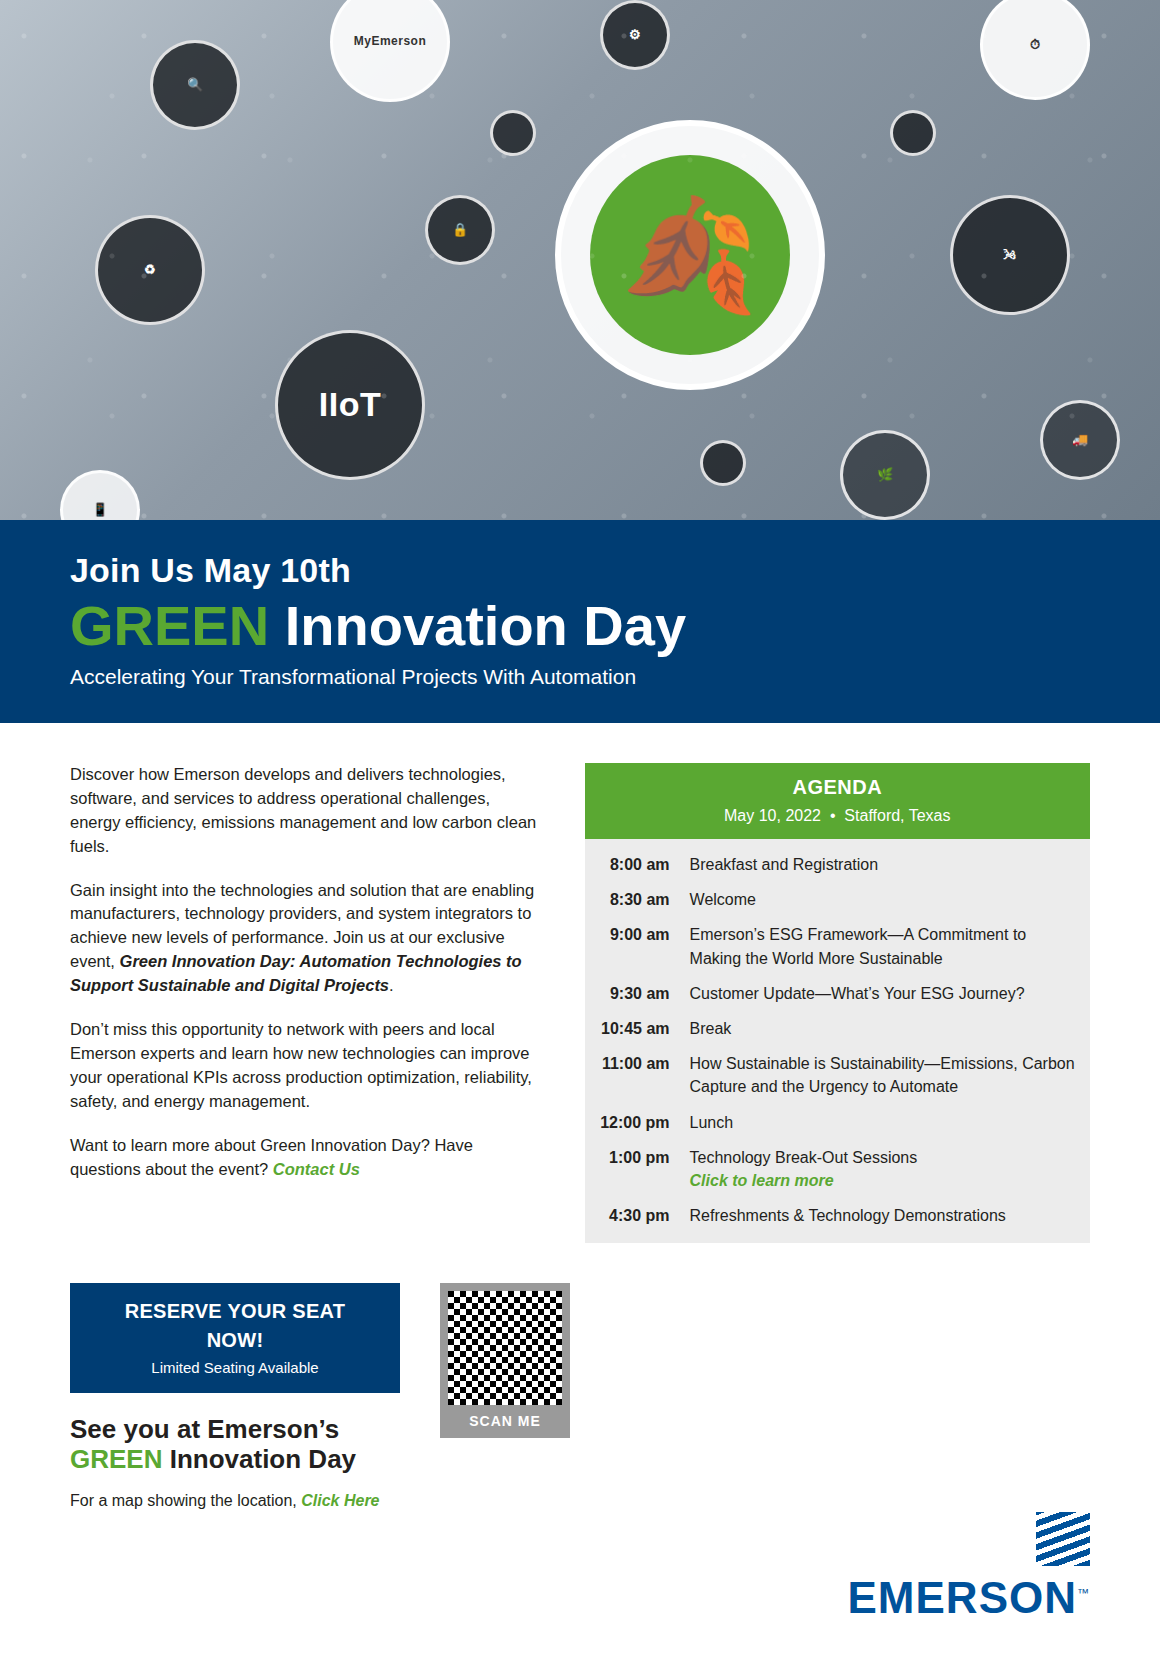MyEmerson
🔍
⚙
⏱
🔒
♻
🌬
IIoT
🍂
🌿
🚚
📱
Join Us May 10th
GREEN Innovation Day
Accelerating Your Transformational Projects With Automation
Discover how Emerson develops and delivers technologies, software, and services to address operational challenges, energy efficiency, emissions management and low carbon clean fuels.
Gain insight into the technologies and solution that are enabling manufacturers, technology providers, and system integrators to achieve new levels of performance. Join us at our exclusive event, Green Innovation Day: Automation Technologies to Support Sustainable and Digital Projects.
Don’t miss this opportunity to network with peers and local Emerson experts and learn how new technologies can improve your operational KPIs across production optimization, reliability, safety, and energy management.
Want to learn more about Green Innovation Day? Have questions about the event? Contact Us
AGENDA
May 10, 2022 • Stafford, Texas
| 8:00 am | Breakfast and Registration |
| 8:30 am | Welcome |
| 9:00 am | Emerson’s ESG Framework—A Commitment to Making the World More Sustainable |
| 9:30 am | Customer Update—What’s Your ESG Journey? |
| 10:45 am | Break |
| 11:00 am | How Sustainable is Sustainability—Emissions, Carbon Capture and the Urgency to Automate |
| 12:00 pm | Lunch |
| 1:00 pm | Technology Break-Out Sessions Click to learn more |
| 4:30 pm | Refreshments & Technology Demonstrations |
RESERVE YOUR SEAT NOW! Limited Seating Available
See you at Emerson’s
GREEN Innovation Day
For a map showing the location, Click Here
SCAN ME
EMERSON™